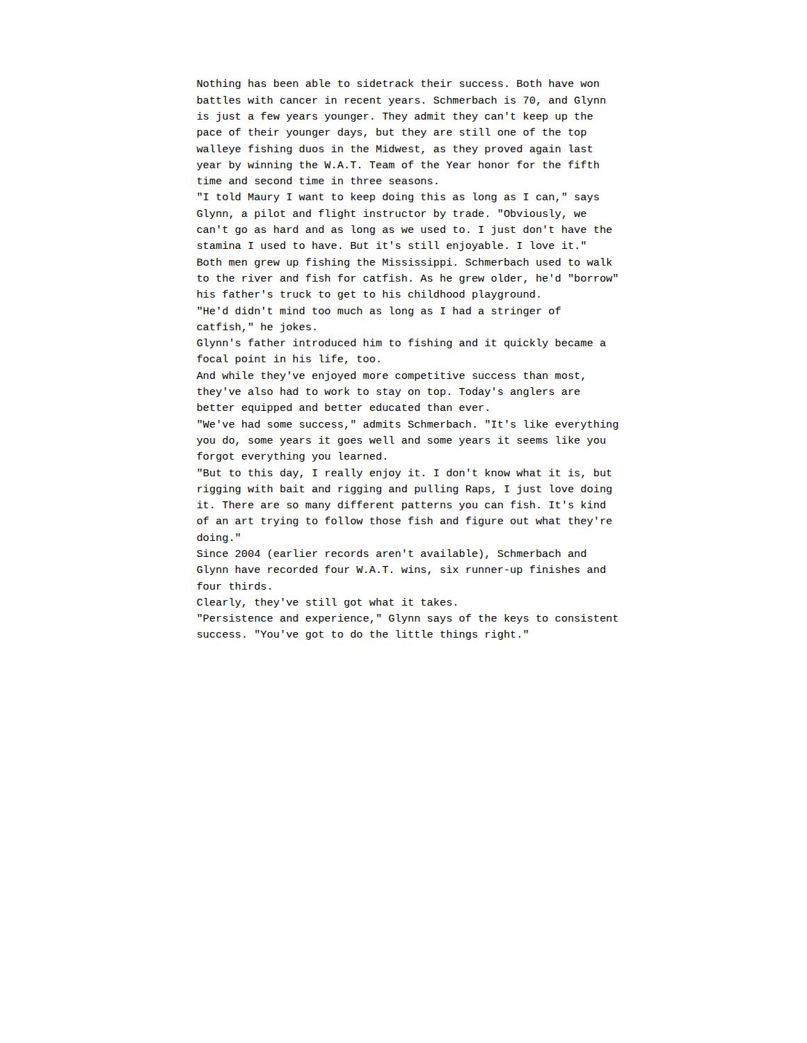Nothing has been able to sidetrack their success. Both have won battles with cancer in recent years. Schmerbach is 70, and Glynn is just a few years younger. They admit they can't keep up the pace of their younger days, but they are still one of the top walleye fishing duos in the Midwest, as they proved again last year by winning the W.A.T. Team of the Year honor for the fifth time and second time in three seasons.
"I told Maury I want to keep doing this as long as I can," says Glynn, a pilot and flight instructor by trade. "Obviously, we can't go as hard and as long as we used to. I just don't have the stamina I used to have. But it's still enjoyable. I love it."
Both men grew up fishing the Mississippi. Schmerbach used to walk to the river and fish for catfish. As he grew older, he'd "borrow" his father's truck to get to his childhood playground.
"He'd didn't mind too much as long as I had a stringer of catfish," he jokes.
Glynn's father introduced him to fishing and it quickly became a focal point in his life, too.
And while they've enjoyed more competitive success than most, they've also had to work to stay on top. Today's anglers are better equipped and better educated than ever.
"We've had some success," admits Schmerbach. "It's like everything you do, some years it goes well and some years it seems like you forgot everything you learned.
"But to this day, I really enjoy it. I don't know what it is, but rigging with bait and rigging and pulling Raps, I just love doing it. There are so many different patterns you can fish. It's kind of an art trying to follow those fish and figure out what they're doing."
Since 2004 (earlier records aren't available), Schmerbach and Glynn have recorded four W.A.T. wins, six runner-up finishes and four thirds.
Clearly, they've still got what it takes.
"Persistence and experience," Glynn says of the keys to consistent success. "You've got to do the little things right."